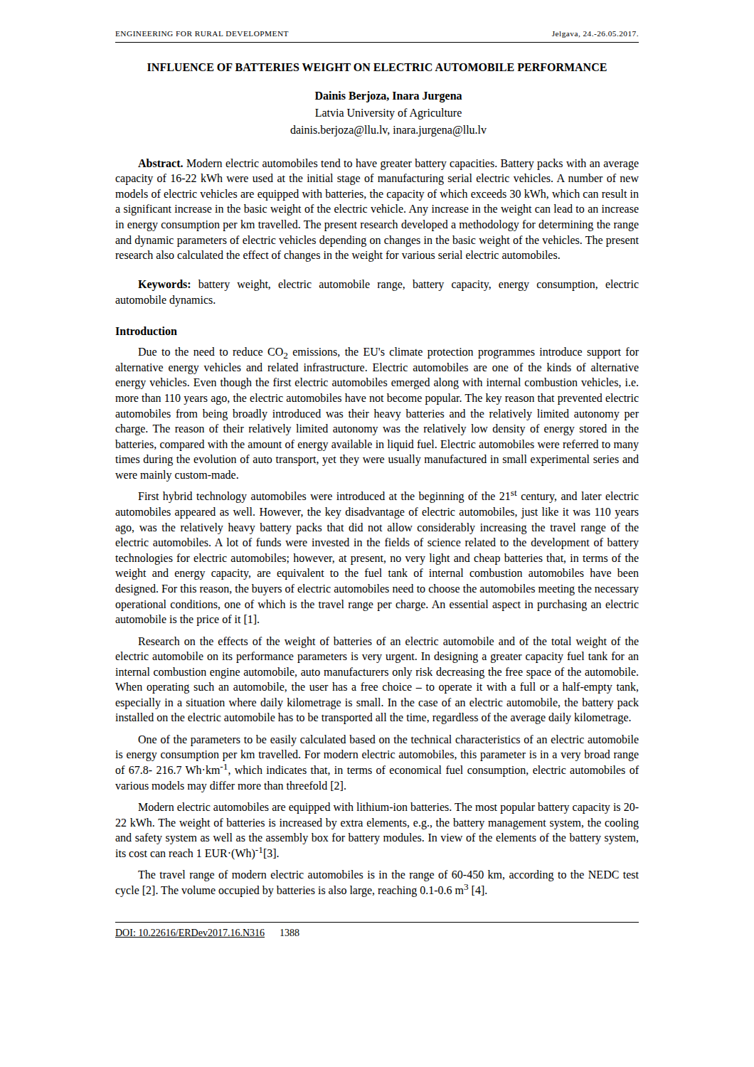ENGINEERING FOR RURAL DEVELOPMENT Jelgava, 24.-26.05.2017.
Influence of Batteries Weight on Electric Automobile Performance
Dainis Berjoza, Inara Jurgena
Latvia University of Agriculture
dainis.berjoza@llu.lv, inara.jurgena@llu.lv
Abstract. Modern electric automobiles tend to have greater battery capacities. Battery packs with an average capacity of 16-22 kWh were used at the initial stage of manufacturing serial electric vehicles. A number of new models of electric vehicles are equipped with batteries, the capacity of which exceeds 30 kWh, which can result in a significant increase in the basic weight of the electric vehicle. Any increase in the weight can lead to an increase in energy consumption per km travelled. The present research developed a methodology for determining the range and dynamic parameters of electric vehicles depending on changes in the basic weight of the vehicles. The present research also calculated the effect of changes in the weight for various serial electric automobiles.
Keywords: battery weight, electric automobile range, battery capacity, energy consumption, electric automobile dynamics.
Introduction
Due to the need to reduce CO2 emissions, the EU's climate protection programmes introduce support for alternative energy vehicles and related infrastructure. Electric automobiles are one of the kinds of alternative energy vehicles. Even though the first electric automobiles emerged along with internal combustion vehicles, i.e. more than 110 years ago, the electric automobiles have not become popular. The key reason that prevented electric automobiles from being broadly introduced was their heavy batteries and the relatively limited autonomy per charge. The reason of their relatively limited autonomy was the relatively low density of energy stored in the batteries, compared with the amount of energy available in liquid fuel. Electric automobiles were referred to many times during the evolution of auto transport, yet they were usually manufactured in small experimental series and were mainly custom-made.
First hybrid technology automobiles were introduced at the beginning of the 21st century, and later electric automobiles appeared as well. However, the key disadvantage of electric automobiles, just like it was 110 years ago, was the relatively heavy battery packs that did not allow considerably increasing the travel range of the electric automobiles. A lot of funds were invested in the fields of science related to the development of battery technologies for electric automobiles; however, at present, no very light and cheap batteries that, in terms of the weight and energy capacity, are equivalent to the fuel tank of internal combustion automobiles have been designed. For this reason, the buyers of electric automobiles need to choose the automobiles meeting the necessary operational conditions, one of which is the travel range per charge. An essential aspect in purchasing an electric automobile is the price of it [1].
Research on the effects of the weight of batteries of an electric automobile and of the total weight of the electric automobile on its performance parameters is very urgent. In designing a greater capacity fuel tank for an internal combustion engine automobile, auto manufacturers only risk decreasing the free space of the automobile. When operating such an automobile, the user has a free choice – to operate it with a full or a half-empty tank, especially in a situation where daily kilometrage is small. In the case of an electric automobile, the battery pack installed on the electric automobile has to be transported all the time, regardless of the average daily kilometrage.
One of the parameters to be easily calculated based on the technical characteristics of an electric automobile is energy consumption per km travelled. For modern electric automobiles, this parameter is in a very broad range of 67.8- 216.7 Wh·km-1, which indicates that, in terms of economical fuel consumption, electric automobiles of various models may differ more than threefold [2].
Modern electric automobiles are equipped with lithium-ion batteries. The most popular battery capacity is 20-22 kWh. The weight of batteries is increased by extra elements, e.g., the battery management system, the cooling and safety system as well as the assembly box for battery modules. In view of the elements of the battery system, its cost can reach 1 EUR·(Wh)-1[3].
The travel range of modern electric automobiles is in the range of 60-450 km, according to the NEDC test cycle [2]. The volume occupied by batteries is also large, reaching 0.1-0.6 m3 [4].
DOI: 10.22616/ERDev2017.16.N316 1388